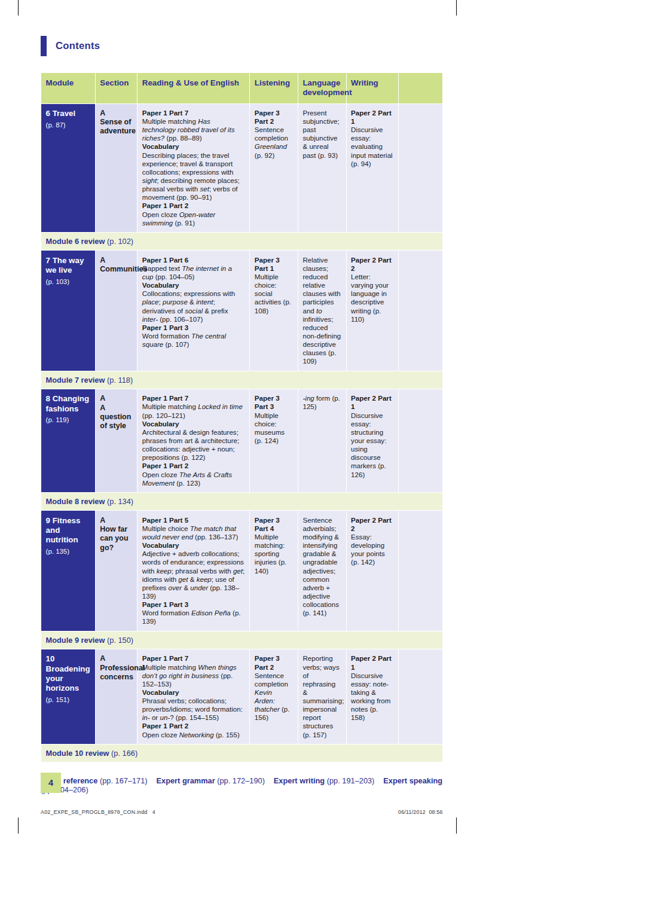Contents
| Module | Section | Reading & Use of English | Listening | Language development | Writing | |
| --- | --- | --- | --- | --- | --- | --- |
| 6 Travel (p. 87) | A Sense of adventure | Paper 1 Part 7 Multiple matching Has technology robbed travel of its riches? (pp. 88–89) Vocabulary Describing places; the travel experience; travel & transport collocations; expressions with sight ; describing remote places; phrasal verbs with set ; verbs of movement (pp. 90–91) Paper 1 Part 2 Open cloze Open-water swimming (p. 91) | Paper 3 Part 2 Sentence completion Greenland (p. 92) | Present subjunctive; past subjunctive & unreal past (p. 93) | Paper 2 Part 1 Discursive essay: evaluating input material (p. 94) | |
| Module 6 review (p. 102) |
| 7 The way we live (p. 103) | A Communities | Paper 1 Part 6 Gapped text The internet in a cup (pp. 104–05) Vocabulary Collocations; expressions with place ; purpose & intent ; derivatives of social & prefix inter- (pp. 106–107) Paper 1 Part 3 Word formation The central square (p. 107) | Paper 3 Part 1 Multiple choice: social activities (p. 108) | Relative clauses; reduced relative clauses with participles and to infinitives; reduced non-defining descriptive clauses (p. 109) | Paper 2 Part 2 Letter: varying your language in descriptive writing (p. 110) | |
| Module 7 review (p. 118) |
| 8 Changing fashions (p. 119) | A A question of style | Paper 1 Part 7 Multiple matching Locked in time (pp. 120–121) Vocabulary Architectural & design features; phrases from art & architecture; collocations: adjective + noun; prepositions (p. 122) Paper 1 Part 2 Open cloze The Arts & Crafts Movement (p. 123) | Paper 3 Part 3 Multiple choice: museums (p. 124) | -ing form (p. 125) | Paper 2 Part 1 Discursive essay: structuring your essay: using discourse markers (p. 126) | |
| Module 8 review (p. 134) |
| 9 Fitness and nutrition (p. 135) | A How far can you go? | Paper 1 Part 5 Multiple choice The match that would never end (pp. 136–137) Vocabulary Adjective + adverb collocations; words of endurance; expressions with keep ; phrasal verbs with get ; idioms with get & keep ; use of prefixes over & under (pp. 138–139) Paper 1 Part 3 Word formation Edison Peña (p. 139) | Paper 3 Part 4 Multiple matching: sporting injuries (p. 140) | Sentence adverbials; modifying & intensifying gradable & ungradable adjectives; common adverb + adjective collocations (p. 141) | Paper 2 Part 2 Essay: developing your points (p. 142) | |
| Module 9 review (p. 150) |
| 10 Broadening your horizons (p. 151) | A Professional concerns | Paper 1 Part 7 Multiple matching When things don’t go right in business (pp. 152–153) Vocabulary Phrasal verbs; collocations; proverbs/idioms; word formation: in- or un- ? (pp. 154–155) Paper 1 Part 2 Open cloze Networking (p. 155) | Paper 3 Part 2 Sentence completion Kevin Arden: thatcher (p. 156) | Reporting verbs; ways of rephrasing & summarising; impersonal report structures (p. 157) | Paper 2 Part 1 Discursive essay: note-taking & working from notes (p. 158) | |
| Module 10 review (p. 166) |
Exam reference (pp. 167–171) Expert grammar (pp. 172–190) Expert writing (pp. 191–203) Expert speaking (pp. 204–206)
4
A02_EXPE_SB_PROGLB_8978_CON.indd 4 06/11/2012 08:56